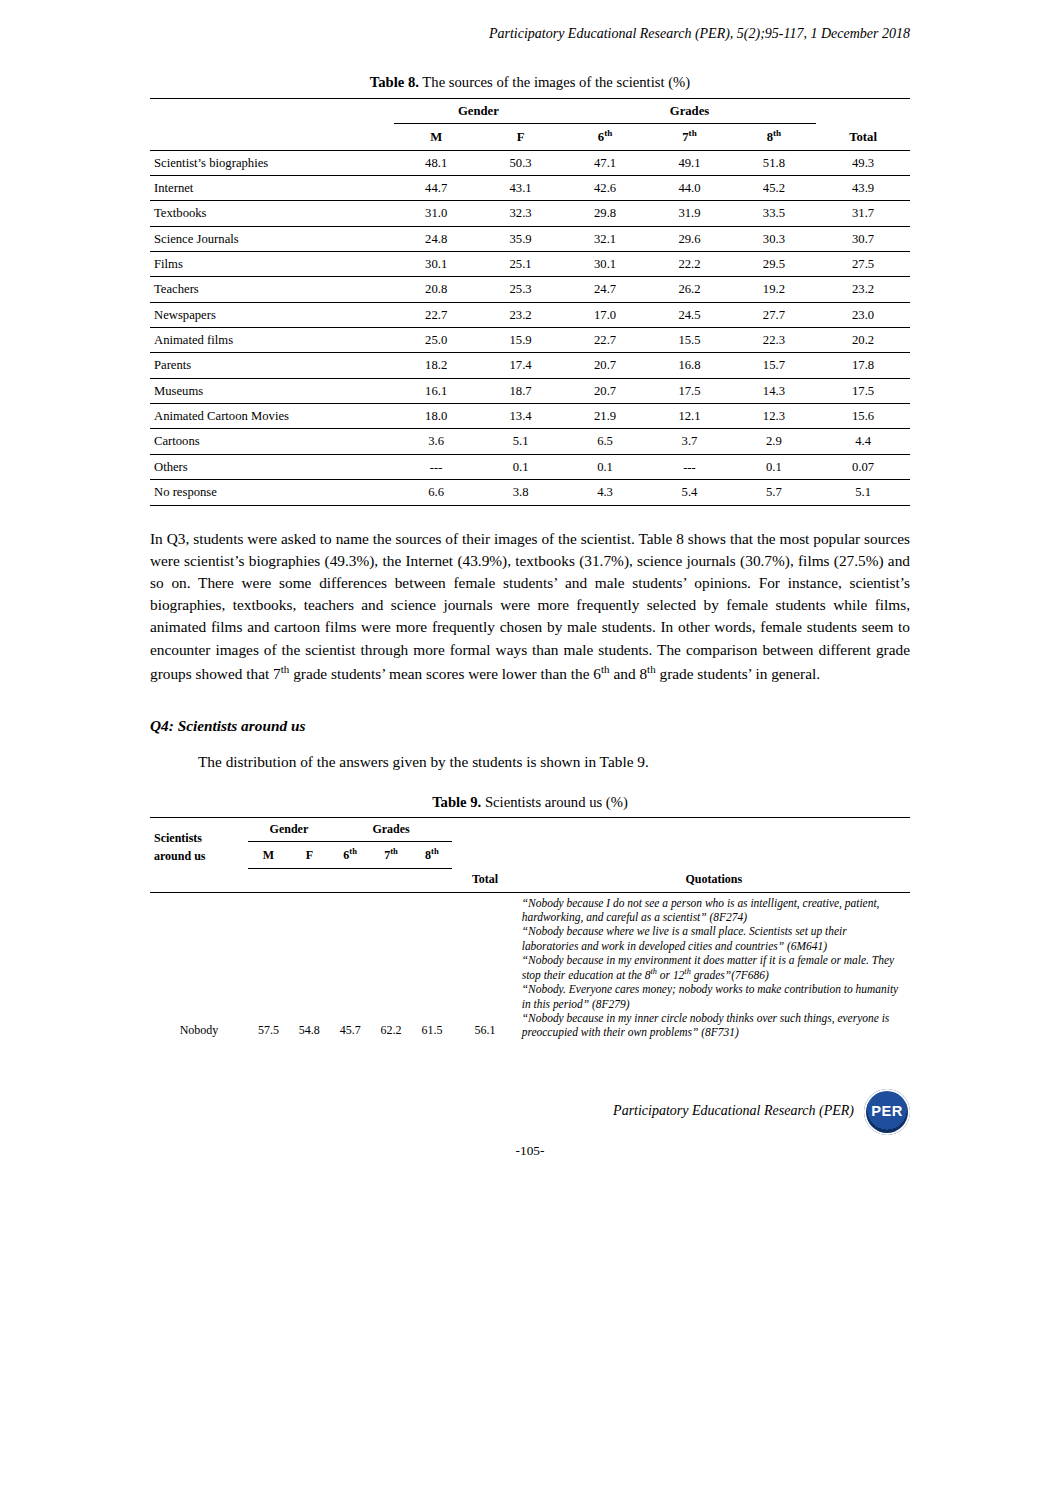Participatory Educational Research (PER), 5(2);95-117, 1 December 2018
Table 8. The sources of the images of the scientist (%)
| | Gender | Grades | |
| --- | --- | --- | --- |
| | M | F | 6 th | 7 th | 8 th | Total |
| Scientist’s biographies | 48.1 | 50.3 | 47.1 | 49.1 | 51.8 | 49.3 |
| Internet | 44.7 | 43.1 | 42.6 | 44.0 | 45.2 | 43.9 |
| Textbooks | 31.0 | 32.3 | 29.8 | 31.9 | 33.5 | 31.7 |
| Science Journals | 24.8 | 35.9 | 32.1 | 29.6 | 30.3 | 30.7 |
| Films | 30.1 | 25.1 | 30.1 | 22.2 | 29.5 | 27.5 |
| Teachers | 20.8 | 25.3 | 24.7 | 26.2 | 19.2 | 23.2 |
| Newspapers | 22.7 | 23.2 | 17.0 | 24.5 | 27.7 | 23.0 |
| Animated films | 25.0 | 15.9 | 22.7 | 15.5 | 22.3 | 20.2 |
| Parents | 18.2 | 17.4 | 20.7 | 16.8 | 15.7 | 17.8 |
| Museums | 16.1 | 18.7 | 20.7 | 17.5 | 14.3 | 17.5 |
| Animated Cartoon Movies | 18.0 | 13.4 | 21.9 | 12.1 | 12.3 | 15.6 |
| Cartoons | 3.6 | 5.1 | 6.5 | 3.7 | 2.9 | 4.4 |
| Others | --- | 0.1 | 0.1 | --- | 0.1 | 0.07 |
| No response | 6.6 | 3.8 | 4.3 | 5.4 | 5.7 | 5.1 |
In Q3, students were asked to name the sources of their images of the scientist. Table 8 shows that the most popular sources were scientist’s biographies (49.3%), the Internet (43.9%), textbooks (31.7%), science journals (30.7%), films (27.5%) and so on. There were some differences between female students’ and male students’ opinions. For instance, scientist’s biographies, textbooks, teachers and science journals were more frequently selected by female students while films, animated films and cartoon films were more frequently chosen by male students. In other words, female students seem to encounter images of the scientist through more formal ways than male students. The comparison between different grade groups showed that 7th grade students’ mean scores were lower than the 6th and 8th grade students’ in general.
Q4: Scientists around us
The distribution of the answers given by the students is shown in Table 9.
Table 9. Scientists around us (%)
| Scientists around us | Gender | Grades | | |
| --- | --- | --- | --- | --- |
| M | F | 6 th | 7 th | 8 th |
| | | | | | | Total | Quotations |
| Nobody | 57.5 | 54.8 | 45.7 | 62.2 | 61.5 | 56.1 | “Nobody because I do not see a person who is as intelligent, creative, patient, hardworking, and careful as a scientist” (8F274) “Nobody because where we live is a small place. Scientists set up their laboratories and work in developed cities and countries” (6M641) “Nobody because in my environment it does matter if it is a female or male. They stop their education at the 8 th or 12 th grades”(7F686) “Nobody. Everyone cares money; nobody works to make contribution to humanity in this period” (8F279) “Nobody because in my inner circle nobody thinks over such things, everyone is preoccupied with their own problems” (8F731) |
Participatory Educational Research (PER) PER
-105-